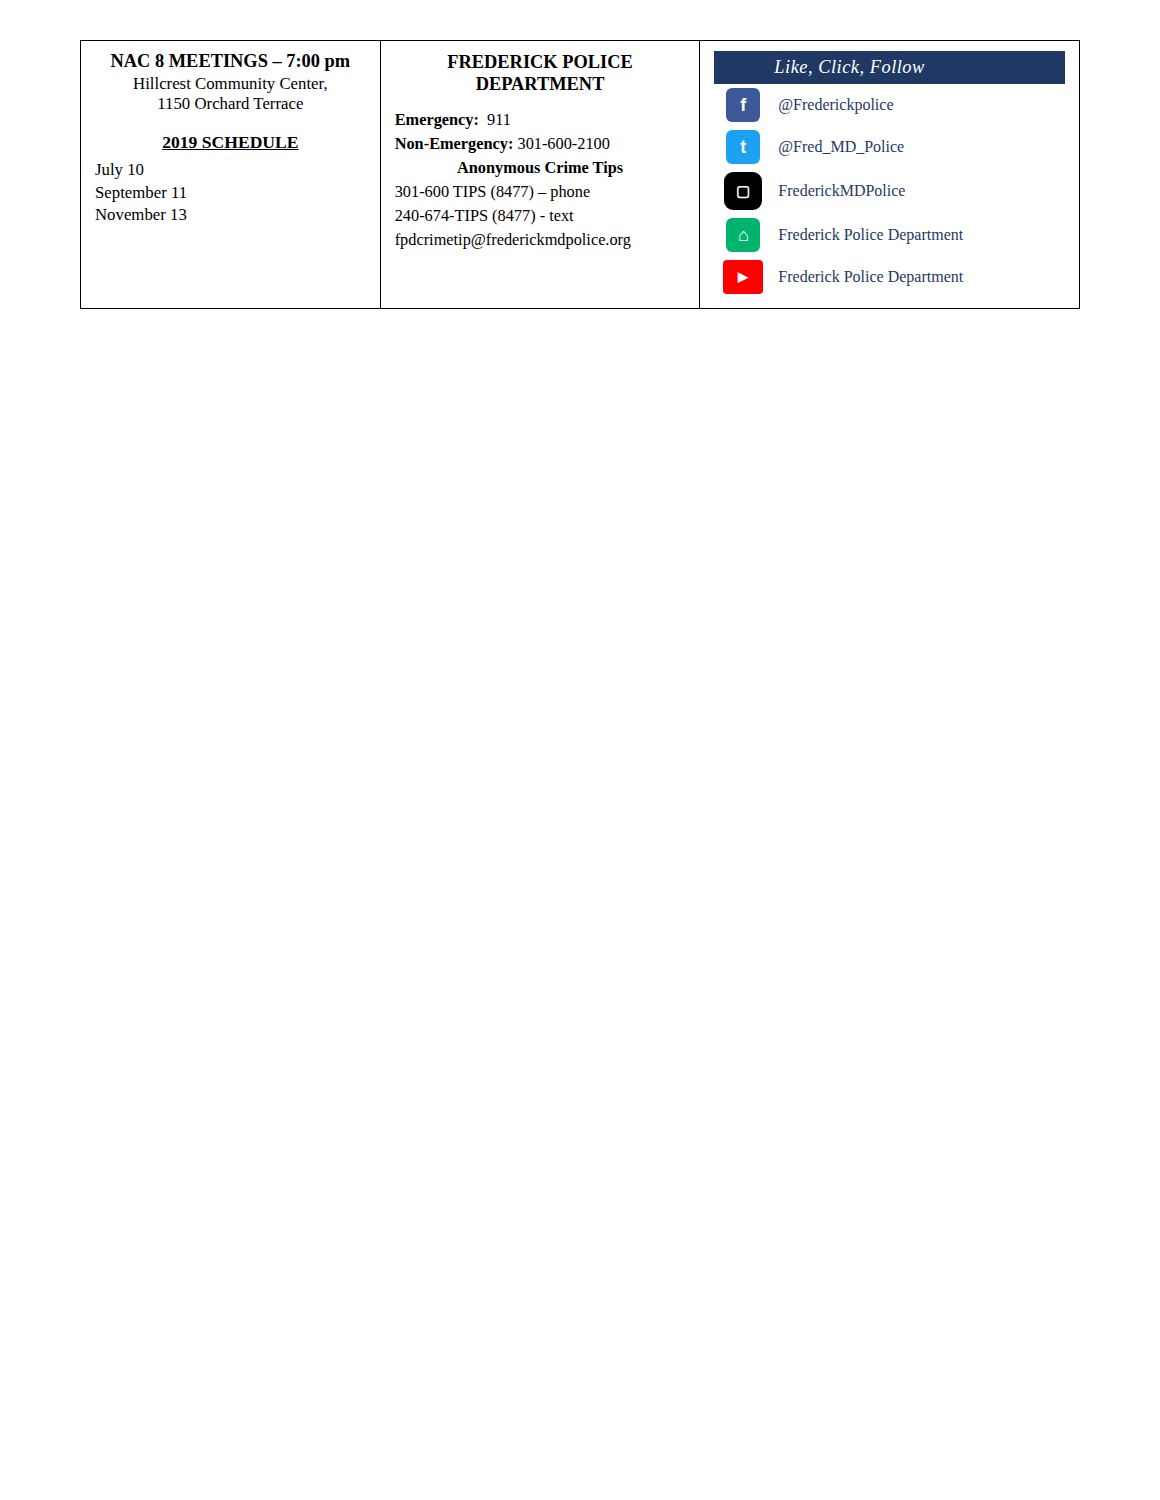| NAC 8 MEETINGS – 7:00 pm Hillcrest Community Center, 1150 Orchard Terrace 2019 SCHEDULE July 10 September 11 November 13 | FREDERICK POLICE DEPARTMENT Emergency: 911 Non-Emergency: 301-600-2100 Anonymous Crime Tips 301-600 TIPS (8477) – phone 240-674-TIPS (8477) - text fpdcrimetip@frederickmdpolice.org | Like, Click, Follow / f / @Frederickpolice / / t / @Fred_MD_Police / / ▢ / FrederickMDPolice / / ⌂ / Frederick Police Department / / ▶ / Frederick Police Department / |